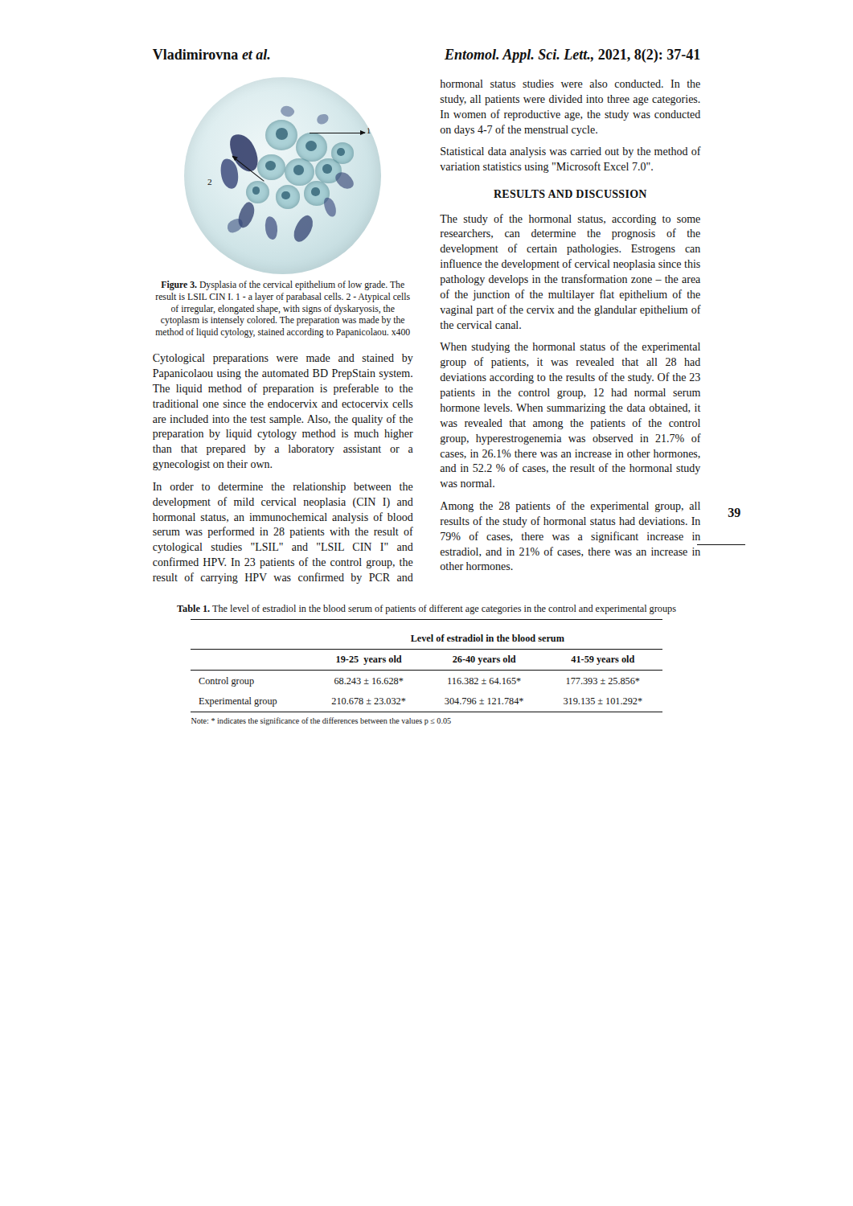Vladimirovna et al.
Entomol. Appl. Sci. Lett., 2021, 8(2): 37-41
39
1
2
Figure 3. Dysplasia of the cervical epithelium of low grade. The result is LSIL CIN I. 1 - a layer of parabasal cells. 2 - Atypical cells of irregular, elongated shape, with signs of dyskaryosis, the cytoplasm is intensely colored. The preparation was made by the method of liquid cytology, stained according to Papanicolaou. x400
Cytological preparations were made and stained by Papanicolaou using the automated BD PrepStain system. The liquid method of preparation is preferable to the traditional one since the endocervix and ectocervix cells are included into the test sample. Also, the quality of the preparation by liquid cytology method is much higher than that prepared by a laboratory assistant or a gynecologist on their own.
In order to determine the relationship between the development of mild cervical neoplasia (CIN I) and hormonal status, an immunochemical analysis of blood serum was performed in 28 patients with the result of cytological studies "LSIL" and "LSIL CIN I" and confirmed HPV. In 23 patients of the control group, the result of carrying HPV was confirmed by PCR and hormonal status studies were also conducted. In the study, all patients were divided into three age categories. In women of reproductive age, the study was conducted on days 4-7 of the menstrual cycle.
Statistical data analysis was carried out by the method of variation statistics using "Microsoft Excel 7.0".
RESULTS AND DISCUSSION
The study of the hormonal status, according to some researchers, can determine the prognosis of the development of certain pathologies. Estrogens can influence the development of cervical neoplasia since this pathology develops in the transformation zone – the area of the junction of the multilayer flat epithelium of the vaginal part of the cervix and the glandular epithelium of the cervical canal.
When studying the hormonal status of the experimental group of patients, it was revealed that all 28 had deviations according to the results of the study. Of the 23 patients in the control group, 12 had normal serum hormone levels. When summarizing the data obtained, it was revealed that among the patients of the control group, hyperestrogenemia was observed in 21.7% of cases, in 26.1% there was an increase in other hormones, and in 52.2 % of cases, the result of the hormonal study was normal.
Among the 28 patients of the experimental group, all results of the study of hormonal status had deviations. In 79% of cases, there was a significant increase in estradiol, and in 21% of cases, there was an increase in other hormones.
Table 1. The level of estradiol in the blood serum of patients of different age categories in the control and experimental groups
| | Level of estradiol in the blood serum |
| --- | --- |
| | 19-25 years old | 26-40 years old | 41-59 years old |
| Control group | 68.243 ± 16.628* | 116.382 ± 64.165* | 177.393 ± 25.856* |
| Experimental group | 210.678 ± 23.032* | 304.796 ± 121.784* | 319.135 ± 101.292* |
Note: * indicates the significance of the differences between the values p ≤ 0.05